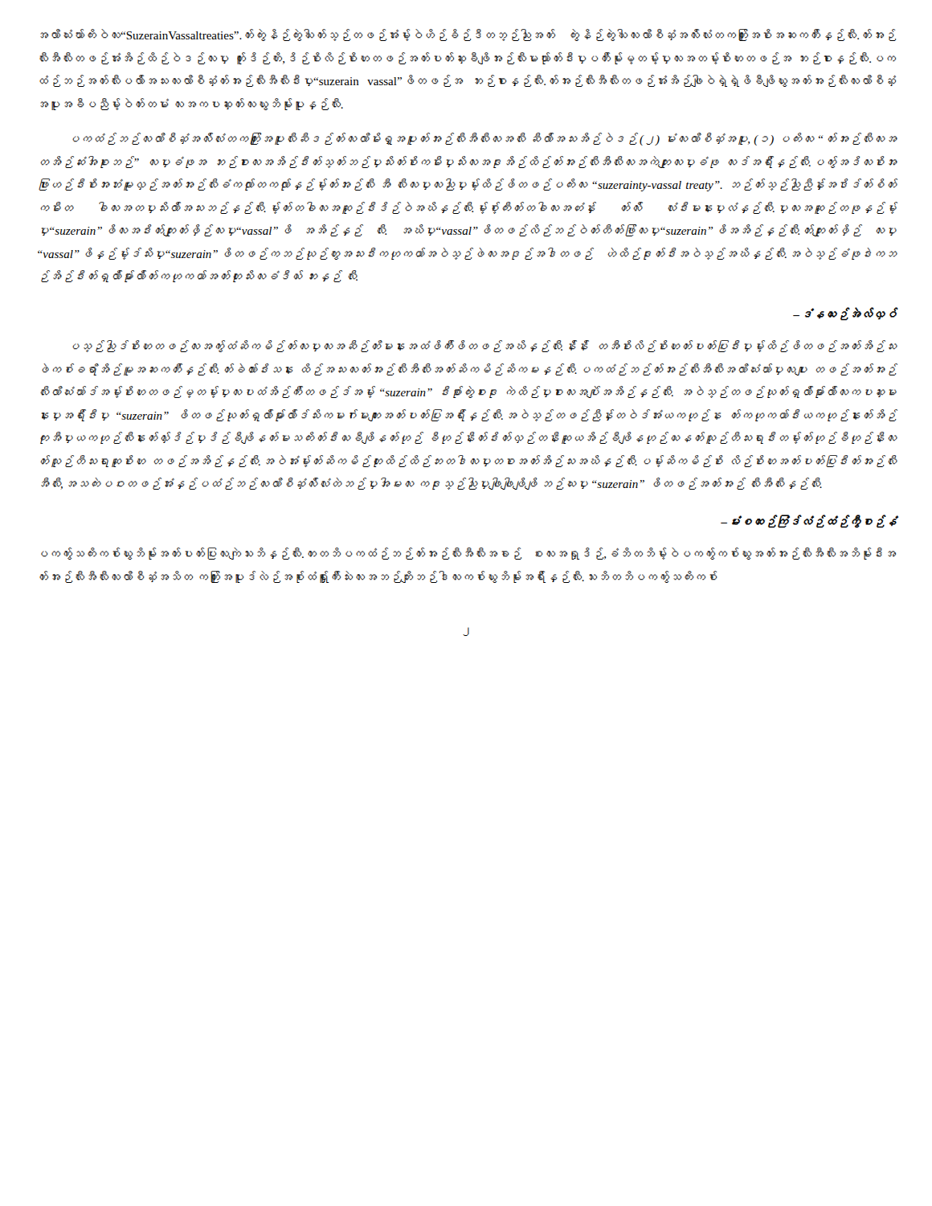အလံာ်ဃံးဃာ်ကိးဝဲလၢ“SuzerainVassaltreaties”.တၢ်ကွဲးနိဉ်ကွဲးဃါတၢ်သ့ဉ်တဖဉ်အံၤမ့ၢ်ဝဲဟိဉ်ခိဉ်ဒီတဘ့ဉ်ညါအတၢ် ကွဲးနိဉ်ကွဲးဃါလၢလံာ်စီဆှံအလိၢ်လံၤတကတြူၢ်အစိၤအဆၢကတီၢ်နှဉ်လီၤ.တၢ်အၢဉ်လီၤအီလီၤတဖဉ်အံၤအိဉ်ထိဉ်ဝဲဒဉ်လၢပှၤ တူၢ်ဒိဉ်ကိၤ,ဒိဉ်စိၤလိဉ်စိၤဟၤတဖဉ်အတၢ်ပၢတၢ်ဆှၢခီဖျိအၢဉ်လီၤမၤဃုာ်တၢ်ဒီးပှၤပတီၢ်မုၢ်မ့တမ့ၢ်ပှၤလၢအတမ့ၢ်စိၤဟၤတဖဉ်အ ဘၢဉ်စၢၤနှဉ်လီၤ.ပကထံဉ်ဘဉ်အတၢ်လီၤပလိာ်အသးလၢလံာ်စီဆှံတၢ်အၢဉ်လီၤအီလီၤဒီးပှၤ“suzerain vassal”ဖိတဖဉ်အ ဘၢဉ်စၢၤနှဉ်လီၤ.တၢ်အၢဉ်လီၤအီလီၤတဖဉ်အံၤအိဉ်ဖျါဝဲရှဲရှဲဖိခီဖျိယွၤအတၢ်အၢဉ်လီၤလၢလံာ်စီဆှံအပူၤအခီပညီမ့ၢ်ဝဲတၢ်တမံၤ လၢအကပၢဆှၢတၢ်လၢယွၤဘိမုၢ်ပူၤနှဉ်လီၤ.
ပကထံဉ်ဘဉ်လၢလံာ်စီဆှံအလိၢ်လံၤတကတြူၢ်အပူၤလီၤဆီဒဉ်တၢ်လၢလံာ်မိၤရှ့အပူၤတၢ်အၢဉ်လီၤအီလီၤလၢအလီၤ ဆီလိာ်အသးအိဉ်ဝဲဒဉ် (၂) မံၤလၢလံာ်စီဆှံအပူၤ, (၁) ပကိးလၢ “တၢ်အၢဉ်လီၤလၢအတအိဉ်ဆံးအါစုၤဘဉ်” လၢပှၤခံဖုအ ဘၢဉ်စၢၤလၢအအိဉ်ဒီးတၢ်သ့တၢ်ဘဉ်ပှၤသိးတၢ်စိၤကမီၤပှၤသိးလၢအဒုးအိဉ်ထိဉ်တၢ်အၢဉ်လီၤအီလီၤလၢအကဲဘျုးလၢပှၤခံဖု လၢဒ်အရီၢ်နှဉ်လီၤ.ပကွၢ်အဒိလၢစိၤအၢဖြၢၤဟဉ်ဒီးစိၤအၢဘံၤမူးလှဉ်အတၢ်အၢဉ်လီၤခံကလုာ်တကလုာ်နှဉ်မ့ၢ်တၢ်အၢဉ်လီၤ အီ လီၤလၢပှၤလၢညါပှၤမ့ၢ်ထိဉ်ဖိတဖဉ်ပကိးလၢ “suzerainty-vassal treaty”. ဘဉ်တၢ်သ့ဉ်ညါညီနှၢ်အဒိၤဒ်တၢ်စိတၢ် ကမီၤတ ခါလၢအတပှၤသိးလိာ်အသးဘဉ်နှဉ်လီၤ.မ့ၢ်တၢ်တခါလၢအဆူဉ်ဒီးဒိဉ်ဝဲအဃိနှဉ်လီၤ.မ့ၢ်စ့ၢ်ကီးတၢ်တခါလၢအဟံးနှၢ် တၢ်လိၢ် လံၤဒီးမၤနၢၤပှၤလံနှဉ်လီၤ.ပှၤလၢအဆူဉ်တဖုနှဉ်မ့ၢ်ပှၤ“suzerain”ဖိလၢအဒိးတၢ်ဘျုးတၢ်ဖှိဉ်လၢပှၤ“vassal”ဖိ အအိဉ်နှဉ် လီၤ. အဃိပှၤ“vassal”ဖိတဖဉ်လိဉ်ဘဉ်ဝဲတၢ်တီတၢ်ဖြၢ်လၢပှၤ“suzerain”ဖိအအိဉ်နှဉ်လီၤ.တၢ်ဘျုးတၢ်ဖှိဉ် လၢပှၤ “vassal”ဖိနှဉ်မ့ၢ်ဒ်သိးပှၤ“suzerain”ဖိတဖဉ်ကဘဉ်ဃုဉ်ကွၤအသးဒီးကဟုကယာ်အဝဲသ့ဉ်ဖဲလၢအဒုဉ်အဒါတဖဉ် ဟဲထိဉ်ဒုးတၢ်ဒီးအဝဲသ့ဉ်အဃိနှဉ်လီၤ.အဝဲသ့ဉ်ခံဖုဒဲးကဘဉ်အိဉ်ဒီးတၢ်ရှလိာ်မုာ်လိာ်တၢ်ကဟုကယာ်အတၢ်တုၤသိးလၢခံဒီယၢ် ဘၢးနှဉ် လီၤ.
–ဒံနယၢဉ်အဲလ်လှဝ်
ပသ့ဉ်ညါဒ်စိၤဟၤတဖဉ်လၢအကွၢ်ထံဆိကမိဉ်တၢ်လၢပှၤလၢအဆီဉ်တံၢ်မၤနၢၤအထံဖိကီၢ်ဖိတဖဉ်အဃိနှဉ်လီၤ.နိၢ်နိၢ် တအီစိၤလိဉ်စိၤဟၤတၢ်ပၢတၢ်ပြးဒီးပှၤမ့ၢ်ထိဉ်ဖိတဖဉ်အတၢ်အိဉ်သးဖဲကစၢ်ခရံာ်အိဉ်မူအဆၢကတီၢ်နှဉ်လီၤ.တၢ်ခဲလၢာ်ဒိးသနၢၤ ထိဉ်အသးလၢတၢ်အၢဉ်လီၤအီလီၤအတၢ်ဆိကမိဉ်ဆိကမးနှဉ်လီၤ.ပကထံဉ်ဘဉ်တၢ်အၢဉ်လီၤအီလီၤအလံာ်ဃံးဃာ်ပှၤလၢပျၢၤ တဖဉ်အတၢ်အၢဉ်လီၤလံာ်ဃံးဃာ်ဒ်အမ့ၢ်စိၤဟၤတဖဉ်မ့တမ့ၢ်ပှၤလၢပၢထံအိဉ်ကီၢ်တဖဉ်ဒ်အမ့ၢ် “suzerain” ဒီးစုာ်ကွဲးစၢးဒုး ကဲထိဉ်ပှၤစၢၤလၢအပျဲၢ်အအိဉ်နှဉ်လီၤ. အဝဲသ့ဉ်တဖဉ်ဃုတၢ်ရှလိာ်မုာ်လိာ်လၢကပၢဆှၢမၤ နၢၤပှၤအရီၢ်ဒီးပှၤ “suzerain” ဖိတဖဉ်ဃုတၢ်ရှလိာ်မုာ်လိာ်ဒ်သိးကမၤဂၢၢ်မၤကျၢၤအတၢ်ပၢတၢ်ပြးအရီၢ်နှဉ်လီၤ.အဝဲသ့ဉ်တဖဉ်ညီနှၢ်တဝဲဒ်အံၤယကဟုဉ်နၢ တၢ်ကဟုကယာ်ဒီးယကဟုဉ်နၢၤတၢ်အိဉ်ကုးအီပှၤယကဟုဉ်လီၤနၢၤတၢ်လှၢ်ဒိဉ်ပှၤဒိဉ်ခီဖျိနတၢ်မၤသကိးတၢ်ဒီးယၢခီဖျိနတၢ်ဟုဉ် ခီဟုဉ်နီၤတၢ်ဒိးတၢ်လှဉ်တနီၤဆူယအိဉ်ခီဖျိနဟုဉ်ယၢနတၢ်သူဉ်တီသးရၤဒီးတမ့ၢ်တၢ်ဟုဉ်ခီဟုဉ်နီၤလၢတၢ်သူဉ်တီသးရၤဆူစိၤဟၤ တဖဉ်အအိဉ်နှဉ်လီၤ.အဝဲအံၤမ့ၢ်တၢ်ဆိကမိဉ်တုၤထိဉ်ထိဉ်ဘးတဒါလၢပှၤတစၤအတၢ်အိဉ်သးအဃိနှဉ်လီၤ.ပမ့ၢ်ဆိကမိဉ်စိၤ လိဉ်စိၤဟၤအတၢ်ပၢတၢ်ပြးဒီးတၢ်အၢဉ်လီၤအီလီၤ,အသကဲးပဝးတဖဉ်အံၤနှဉ်ပထံဉ်ဘဉ်လၢလံာ်စီဆှံလိၢ်လံၤတဲဘဉ်ပှၤအါမးလၢ ကဒုးသ့ဉ်ညါပှၤဖျါဖျါဖျိဖျိ ဘဉ်ဃးပှၤ “suzerain” ဖိတဖဉ်အတၢ်အၢဉ် လီၤအီလီၤနှဉ်လီၤ.
–မံးစထၢဉ်ကြံဒ်လံဉ်ထံဉ်ကွီစၢဉ်နံ
ပကကွၢ်သကိးကစၢ်ယွၤဘိမုၢ်အတၢ်ပၢတၢ်ပြးလၢကျဲသၢဘိနှဉ်လီၤ.တၢတဘိပကထံဉ်ဘဉ်တၢ်အၢဉ်လီၤအီလီၤအခၢဉ် စးလၢအရှုဒိဉ်,ခံဘိတဘိမ့ၢ်ဝဲပကကွၢ်ကစၢ်ယွၤအတၢ်အၢဉ်လီၤအီလီၤအဘိမုၢ်ဒီးအတၢ်အၢဉ်လီၤအီလီၤလၢလံာ်စီဆှံအသိတ ကတြူၢ်အပူၤဒ်လဲဉ်အစုၢ်ထံရှူၢ်ကီၢ်သဲးလၢအဘဉ်ဘျိးဘဉ်ဒါလၢကစၢ်ယွၤဘိမုၢ်အရီၢ်နှဉ်လီၤ.သၢဘိတဘိပကကွၢ်သကိးကစၢ်
၂